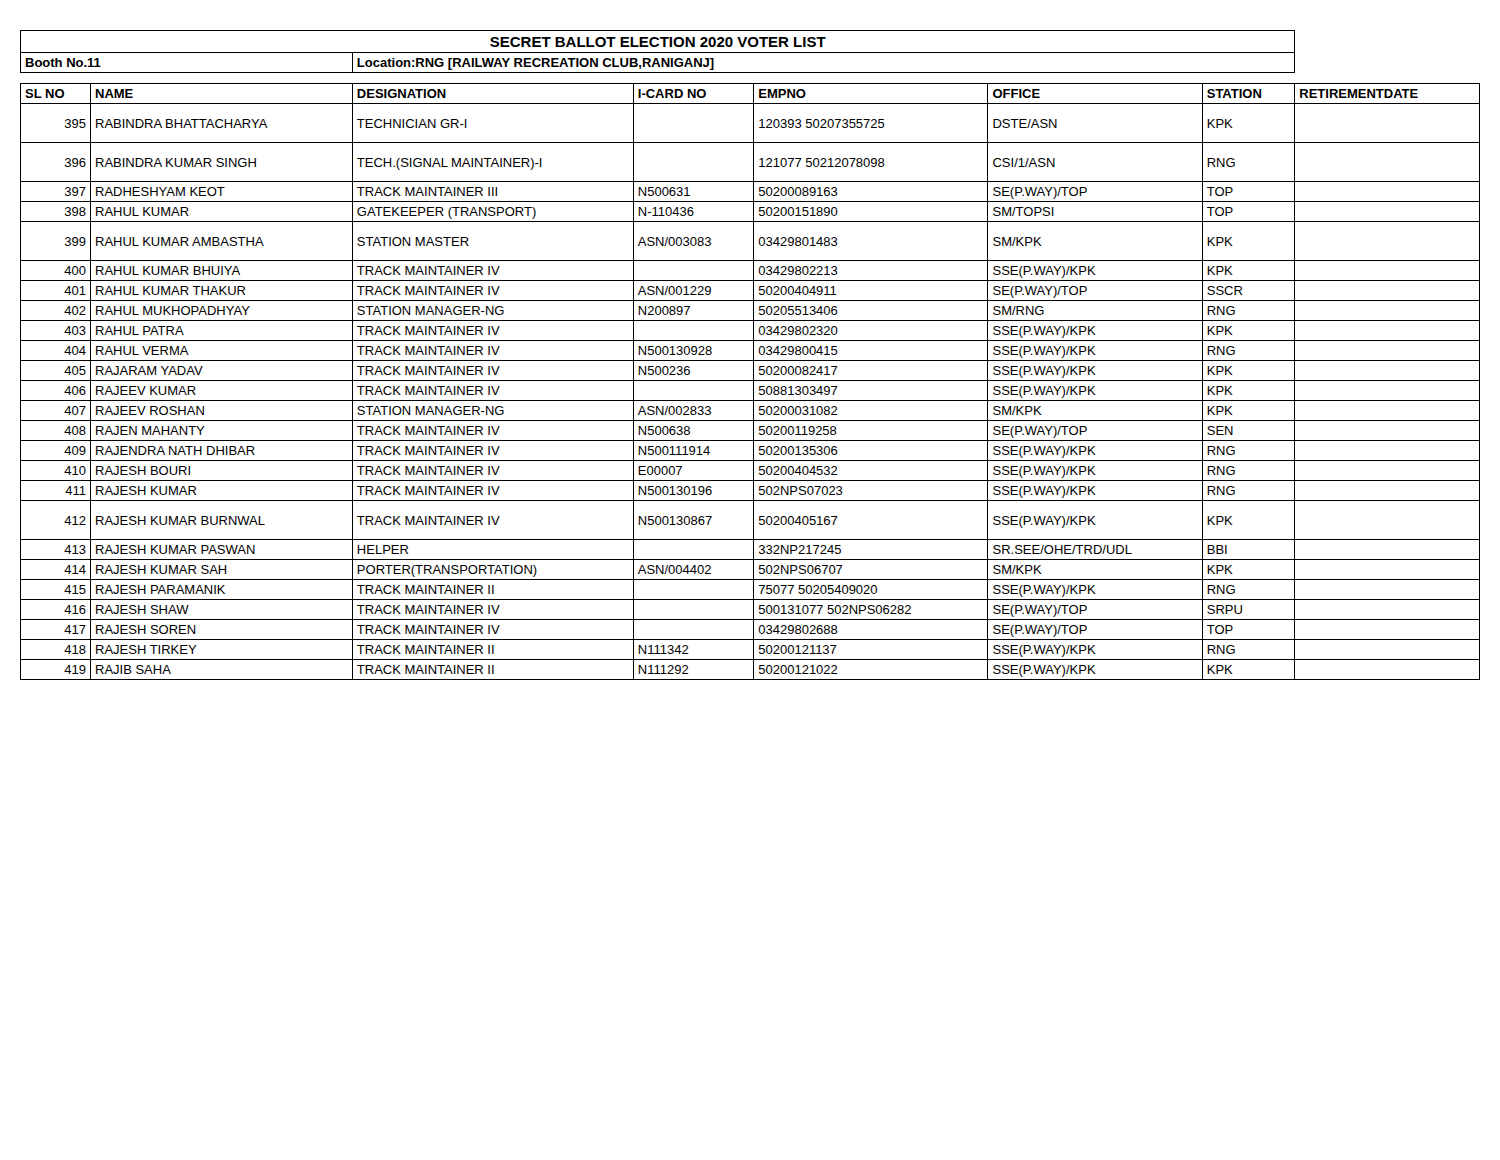| SECRET BALLOT ELECTION 2020 VOTER LIST |
| Booth No.11 | Location:RNG [RAILWAY RECREATION CLUB,RANIGANJ] |
| SL NO | NAME | DESIGNATION | I-CARD NO | EMPNO | OFFICE | STATION | RETIREMENTDATE |
| 395 | RABINDRA BHATTACHARYA | TECHNICIAN GR-I | | 120393 50207355725 | DSTE/ASN | KPK | |
| 396 | RABINDRA KUMAR SINGH | TECH.(SIGNAL MAINTAINER)-I | | 121077 50212078098 | CSI/1/ASN | RNG | |
| 397 | RADHESHYAM KEOT | TRACK MAINTAINER III | N500631 | 50200089163 | SE(P.WAY)/TOP | TOP | |
| 398 | RAHUL KUMAR | GATEKEEPER (TRANSPORT) | N-110436 | 50200151890 | SM/TOPSI | TOP | |
| 399 | RAHUL KUMAR AMBASTHA | STATION MASTER | ASN/003083 | 03429801483 | SM/KPK | KPK | |
| 400 | RAHUL KUMAR BHUIYA | TRACK MAINTAINER IV | | 03429802213 | SSE(P.WAY)/KPK | KPK | |
| 401 | RAHUL KUMAR THAKUR | TRACK MAINTAINER IV | ASN/001229 | 50200404911 | SE(P.WAY)/TOP | SSCR | |
| 402 | RAHUL MUKHOPADHYAY | STATION MANAGER-NG | N200897 | 50205513406 | SM/RNG | RNG | |
| 403 | RAHUL PATRA | TRACK MAINTAINER IV | | 03429802320 | SSE(P.WAY)/KPK | KPK | |
| 404 | RAHUL VERMA | TRACK MAINTAINER IV | N500130928 | 03429800415 | SSE(P.WAY)/KPK | RNG | |
| 405 | RAJARAM YADAV | TRACK MAINTAINER IV | N500236 | 50200082417 | SSE(P.WAY)/KPK | KPK | |
| 406 | RAJEEV KUMAR | TRACK MAINTAINER IV | | 50881303497 | SSE(P.WAY)/KPK | KPK | |
| 407 | RAJEEV ROSHAN | STATION MANAGER-NG | ASN/002833 | 50200031082 | SM/KPK | KPK | |
| 408 | RAJEN MAHANTY | TRACK MAINTAINER IV | N500638 | 50200119258 | SE(P.WAY)/TOP | SEN | |
| 409 | RAJENDRA NATH DHIBAR | TRACK MAINTAINER IV | N500111914 | 50200135306 | SSE(P.WAY)/KPK | RNG | |
| 410 | RAJESH BOURI | TRACK MAINTAINER IV | E00007 | 50200404532 | SSE(P.WAY)/KPK | RNG | |
| 411 | RAJESH KUMAR | TRACK MAINTAINER IV | N500130196 | 502NPS07023 | SSE(P.WAY)/KPK | RNG | |
| 412 | RAJESH KUMAR BURNWAL | TRACK MAINTAINER IV | N500130867 | 50200405167 | SSE(P.WAY)/KPK | KPK | |
| 413 | RAJESH KUMAR PASWAN | HELPER | | 332NP217245 | SR.SEE/OHE/TRD/UDL | BBI | |
| 414 | RAJESH KUMAR SAH | PORTER(TRANSPORTATION) | ASN/004402 | 502NPS06707 | SM/KPK | KPK | |
| 415 | RAJESH PARAMANIK | TRACK MAINTAINER II | | 75077 50205409020 | SSE(P.WAY)/KPK | RNG | |
| 416 | RAJESH SHAW | TRACK MAINTAINER IV | | 500131077 502NPS06282 | SE(P.WAY)/TOP | SRPU | |
| 417 | RAJESH SOREN | TRACK MAINTAINER IV | | 03429802688 | SE(P.WAY)/TOP | TOP | |
| 418 | RAJESH TIRKEY | TRACK MAINTAINER II | N111342 | 50200121137 | SSE(P.WAY)/KPK | RNG | |
| 419 | RAJIB SAHA | TRACK MAINTAINER II | N111292 | 50200121022 | SSE(P.WAY)/KPK | KPK | |